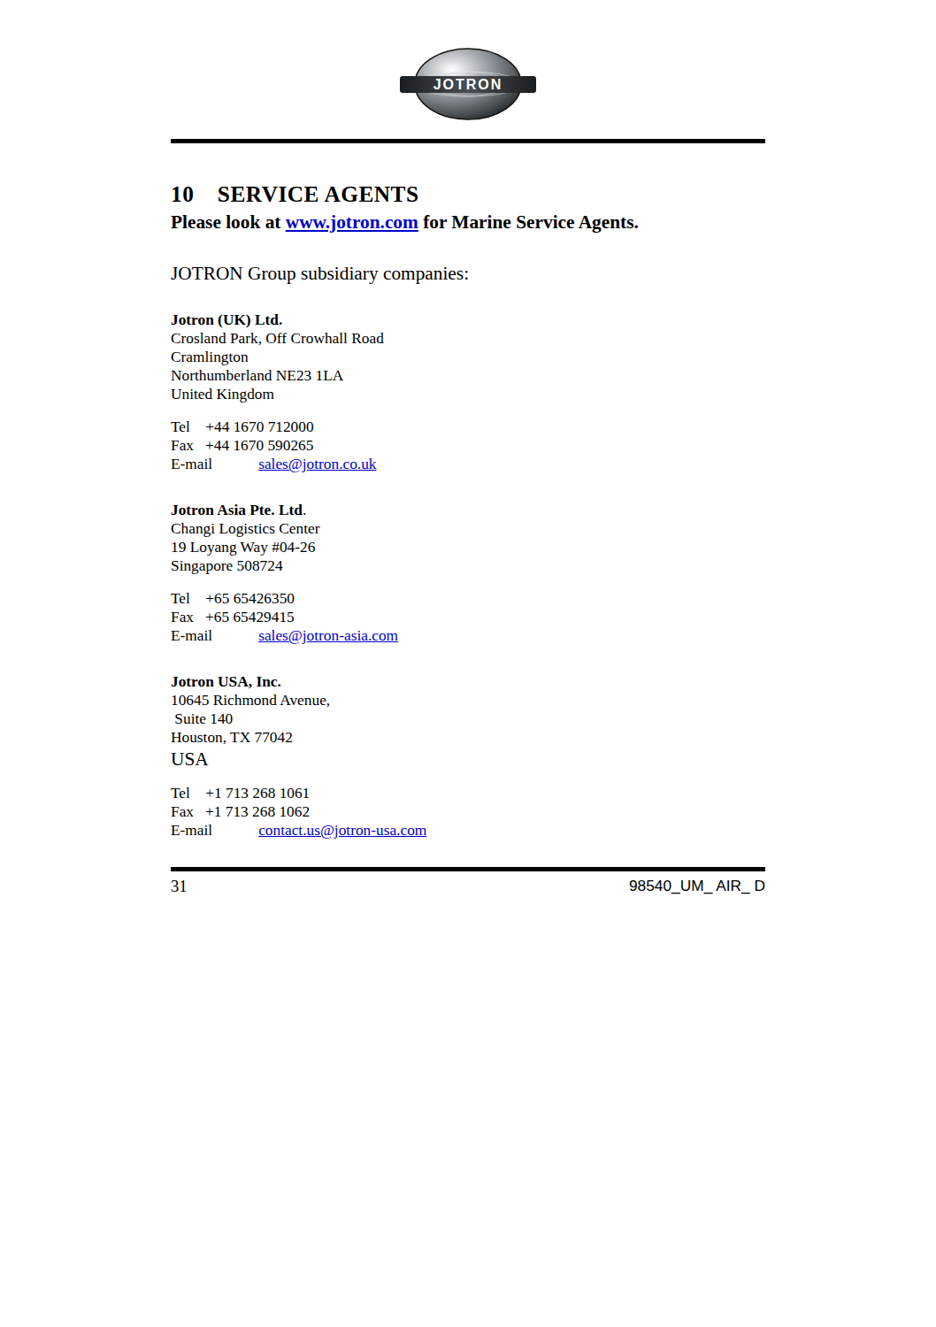JOTRON
10 SERVICE AGENTS
Please look at www.jotron.com for Marine Service Agents.
JOTRON Group subsidiary companies:
Jotron (UK) Ltd.
Crosland Park, Off Crowhall Road
Cramlington
Northumberland NE23 1LA
United Kingdom
Tel +44 1670 712000
Fax +44 1670 590265
E-mail sales@jotron.co.uk
Jotron Asia Pte. Ltd.
Changi Logistics Center
19 Loyang Way #04-26
Singapore 508724
Tel +65 65426350
Fax +65 65429415
E-mail sales@jotron-asia.com
Jotron USA, Inc.
10645 Richmond Avenue,
Suite 140
Houston, TX 77042
USA
Tel +1 713 268 1061
Fax +1 713 268 1062
E-mail contact.us@jotron-usa.com
31 98540_UM_ AIR_ D